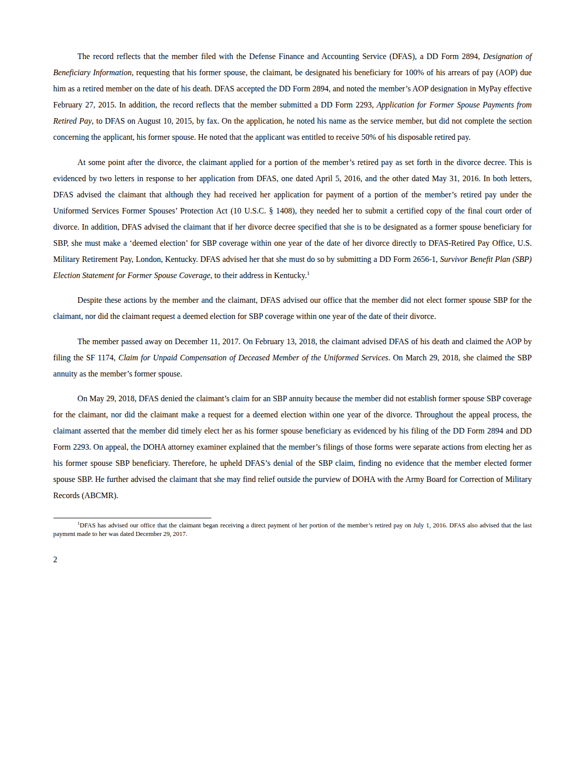The record reflects that the member filed with the Defense Finance and Accounting Service (DFAS), a DD Form 2894, Designation of Beneficiary Information, requesting that his former spouse, the claimant, be designated his beneficiary for 100% of his arrears of pay (AOP) due him as a retired member on the date of his death. DFAS accepted the DD Form 2894, and noted the member’s AOP designation in MyPay effective February 27, 2015. In addition, the record reflects that the member submitted a DD Form 2293, Application for Former Spouse Payments from Retired Pay, to DFAS on August 10, 2015, by fax. On the application, he noted his name as the service member, but did not complete the section concerning the applicant, his former spouse. He noted that the applicant was entitled to receive 50% of his disposable retired pay.
At some point after the divorce, the claimant applied for a portion of the member’s retired pay as set forth in the divorce decree. This is evidenced by two letters in response to her application from DFAS, one dated April 5, 2016, and the other dated May 31, 2016. In both letters, DFAS advised the claimant that although they had received her application for payment of a portion of the member’s retired pay under the Uniformed Services Former Spouses’ Protection Act (10 U.S.C. § 1408), they needed her to submit a certified copy of the final court order of divorce. In addition, DFAS advised the claimant that if her divorce decree specified that she is to be designated as a former spouse beneficiary for SBP, she must make a ‘deemed election’ for SBP coverage within one year of the date of her divorce directly to DFAS-Retired Pay Office, U.S. Military Retirement Pay, London, Kentucky. DFAS advised her that she must do so by submitting a DD Form 2656-1, Survivor Benefit Plan (SBP) Election Statement for Former Spouse Coverage, to their address in Kentucky.1
Despite these actions by the member and the claimant, DFAS advised our office that the member did not elect former spouse SBP for the claimant, nor did the claimant request a deemed election for SBP coverage within one year of the date of their divorce.
The member passed away on December 11, 2017. On February 13, 2018, the claimant advised DFAS of his death and claimed the AOP by filing the SF 1174, Claim for Unpaid Compensation of Deceased Member of the Uniformed Services. On March 29, 2018, she claimed the SBP annuity as the member’s former spouse.
On May 29, 2018, DFAS denied the claimant’s claim for an SBP annuity because the member did not establish former spouse SBP coverage for the claimant, nor did the claimant make a request for a deemed election within one year of the divorce. Throughout the appeal process, the claimant asserted that the member did timely elect her as his former spouse beneficiary as evidenced by his filing of the DD Form 2894 and DD Form 2293. On appeal, the DOHA attorney examiner explained that the member’s filings of those forms were separate actions from electing her as his former spouse SBP beneficiary. Therefore, he upheld DFAS’s denial of the SBP claim, finding no evidence that the member elected former spouse SBP. He further advised the claimant that she may find relief outside the purview of DOHA with the Army Board for Correction of Military Records (ABCMR).
1DFAS has advised our office that the claimant began receiving a direct payment of her portion of the member’s retired pay on July 1, 2016. DFAS also advised that the last payment made to her was dated December 29, 2017.
2